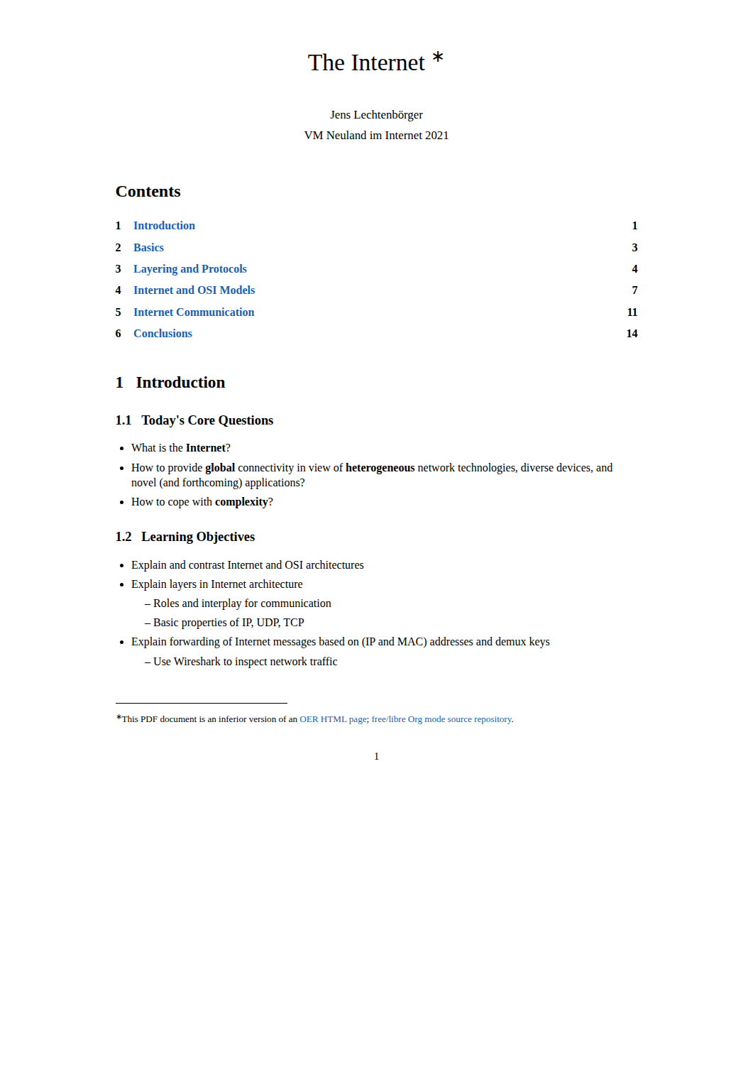The Internet ∗
Jens Lechtenbörger
VM Neuland im Internet 2021
Contents
1 Introduction 1
2 Basics 3
3 Layering and Protocols 4
4 Internet and OSI Models 7
5 Internet Communication 11
6 Conclusions 14
1 Introduction
1.1 Today's Core Questions
What is the Internet?
How to provide global connectivity in view of heterogeneous network technologies, diverse devices, and novel (and forthcoming) applications?
How to cope with complexity?
1.2 Learning Objectives
Explain and contrast Internet and OSI architectures
Explain layers in Internet architecture
Roles and interplay for communication
Basic properties of IP, UDP, TCP
Explain forwarding of Internet messages based on (IP and MAC) addresses and demux keys
Use Wireshark to inspect network traffic
∗This PDF document is an inferior version of an OER HTML page; free/libre Org mode source repository.
1